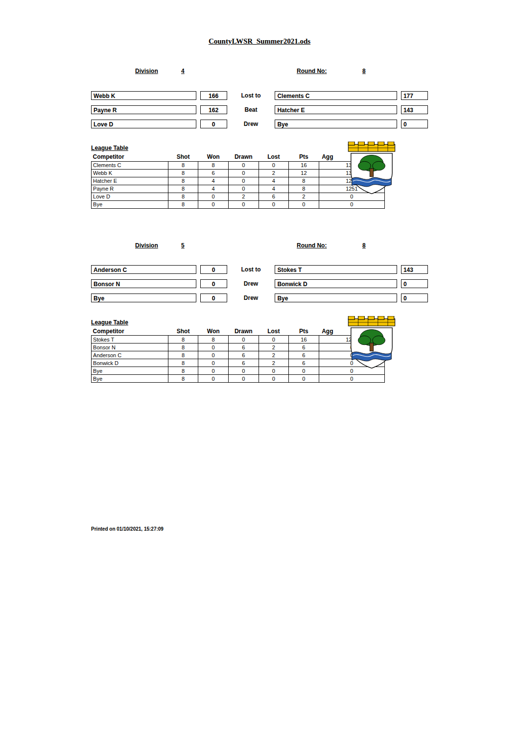CountyLWSR_Summer2021.ods
| | Division | 4 | | Round No: | 8 |
| Webb K | | 166 | Lost to | Clements C | | 177 |
| Payne R | | 162 | Beat | Hatcher E | | 143 |
| Love D | | 0 | Drew | Bye | | 0 |
League Table
| Competitor | Shot | Won | Drawn | Lost | Pts | Agg |
| --- | --- | --- | --- | --- | --- | --- |
| Clements C | 8 | 8 | 0 | 0 | 16 | 1362 |
| Webb K | 8 | 6 | 0 | 2 | 12 | 1316 |
| Hatcher E | 8 | 4 | 0 | 4 | 8 | 1265 |
| Payne R | 8 | 4 | 0 | 4 | 8 | 1251 |
| Love D | 8 | 0 | 2 | 6 | 2 | 0 |
| Bye | 8 | 0 | 0 | 0 | 0 | 0 |
| | Division | 5 | | Round No: | 8 |
| Anderson C | | 0 | Lost to | Stokes T | | 143 |
| Bonsor N | | 0 | Drew | Bonwick D | | 0 |
| Bye | | 0 | Drew | Bye | | 0 |
League Table
| Competitor | Shot | Won | Drawn | Lost | Pts | Agg |
| --- | --- | --- | --- | --- | --- | --- |
| Stokes T | 8 | 8 | 0 | 0 | 16 | 1202 |
| Bonsor N | 8 | 0 | 6 | 2 | 6 | 0 |
| Anderson C | 8 | 0 | 6 | 2 | 6 | 0 |
| Bonwick D | 8 | 0 | 6 | 2 | 6 | 0 |
| Bye | 8 | 0 | 0 | 0 | 0 | 0 |
| Bye | 8 | 0 | 0 | 0 | 0 | 0 |
Printed on 01/10/2021, 15:27:09